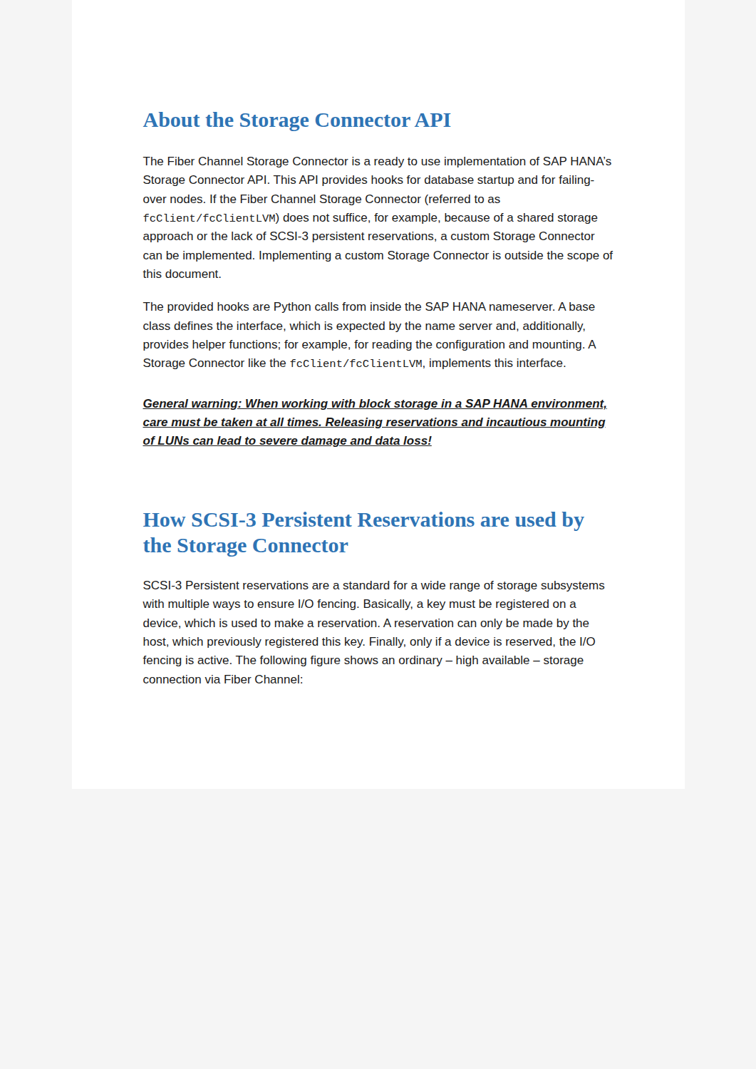About the Storage Connector API
The Fiber Channel Storage Connector is a ready to use implementation of SAP HANA’s Storage Connector API. This API provides hooks for database startup and for failing-over nodes. If the Fiber Channel Storage Connector (referred to as fcClient/fcClientLVM) does not suffice, for example, because of a shared storage approach or the lack of SCSI-3 persistent reservations, a custom Storage Connector can be implemented. Implementing a custom Storage Connector is outside the scope of this document.
The provided hooks are Python calls from inside the SAP HANA nameserver. A base class defines the interface, which is expected by the name server and, additionally, provides helper functions; for example, for reading the configuration and mounting. A Storage Connector like the fcClient/fcClientLVM, implements this interface.
General warning: When working with block storage in a SAP HANA environment, care must be taken at all times. Releasing reservations and incautious mounting of LUNs can lead to severe damage and data loss!
How SCSI-3 Persistent Reservations are used by the Storage Connector
SCSI-3 Persistent reservations are a standard for a wide range of storage subsystems with multiple ways to ensure I/O fencing. Basically, a key must be registered on a device, which is used to make a reservation. A reservation can only be made by the host, which previously registered this key. Finally, only if a device is reserved, the I/O fencing is active. The following figure shows an ordinary – high available – storage connection via Fiber Channel: